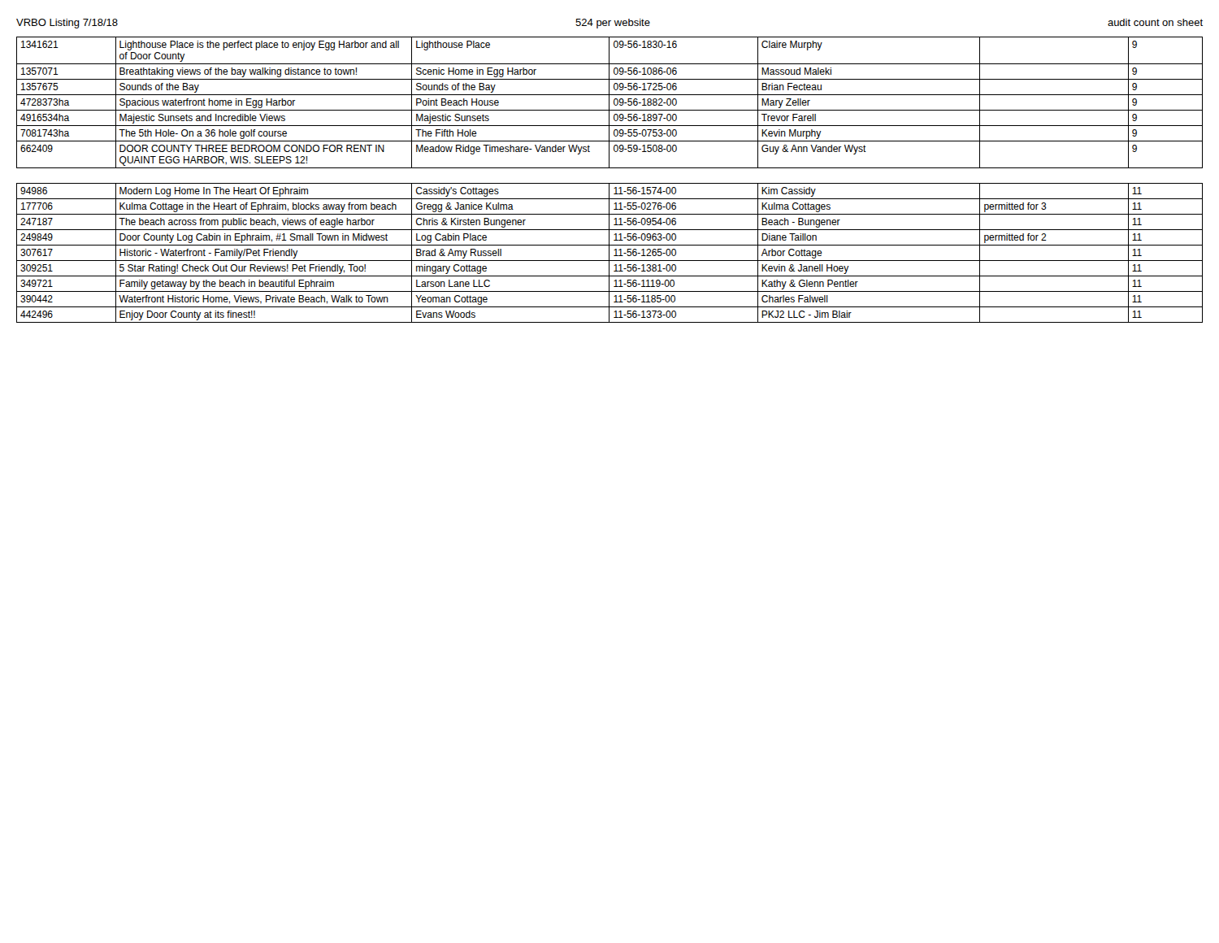VRBO Listing 7/18/18
524 per website
audit count on sheet
| 1341621 | Lighthouse Place is the perfect place to enjoy Egg Harbor and all of Door County | Lighthouse Place | 09-56-1830-16 | Claire Murphy | | 9 |
| 1357071 | Breathtaking views of the bay walking distance to town! | Scenic Home in Egg Harbor | 09-56-1086-06 | Massoud Maleki | | 9 |
| 1357675 | Sounds of the Bay | Sounds of the Bay | 09-56-1725-06 | Brian Fecteau | | 9 |
| 4728373ha | Spacious waterfront home in Egg Harbor | Point Beach House | 09-56-1882-00 | Mary Zeller | | 9 |
| 4916534ha | Majestic Sunsets and Incredible Views | Majestic Sunsets | 09-56-1897-00 | Trevor Farell | | 9 |
| 7081743ha | The 5th Hole- On a 36 hole golf course | The Fifth Hole | 09-55-0753-00 | Kevin Murphy | | 9 |
| 662409 | DOOR COUNTY THREE BEDROOM CONDO FOR RENT IN QUAINT EGG HARBOR, WIS. SLEEPS 12! | Meadow Ridge Timeshare- Vander Wyst | 09-59-1508-00 | Guy & Ann Vander Wyst | | 9 |
| 94986 | Modern Log Home In The Heart Of Ephraim | Cassidy's Cottages | 11-56-1574-00 | Kim Cassidy | | 11 |
| 177706 | Kulma Cottage in the Heart of Ephraim, blocks away from beach | Gregg & Janice Kulma | 11-55-0276-06 | Kulma Cottages | permitted for 3 | 11 |
| 247187 | The beach across from public beach, views of eagle harbor | Chris & Kirsten Bungener | 11-56-0954-06 | Beach - Bungener | | 11 |
| 249849 | Door County Log Cabin in Ephraim, #1 Small Town in Midwest | Log Cabin Place | 11-56-0963-00 | Diane Taillon | permitted for 2 | 11 |
| 307617 | Historic - Waterfront - Family/Pet Friendly | Brad & Amy Russell | 11-56-1265-00 | Arbor Cottage | | 11 |
| 309251 | 5 Star Rating! Check Out Our Reviews! Pet Friendly, Too! | mingary Cottage | 11-56-1381-00 | Kevin & Janell Hoey | | 11 |
| 349721 | Family getaway by the beach in beautiful Ephraim | Larson Lane LLC | 11-56-1119-00 | Kathy & Glenn Pentler | | 11 |
| 390442 | Waterfront Historic Home, Views, Private Beach, Walk to Town | Yeoman Cottage | 11-56-1185-00 | Charles Falwell | | 11 |
| 442496 | Enjoy Door County at its finest!! | Evans Woods | 11-56-1373-00 | PKJ2 LLC - Jim Blair | | 11 |